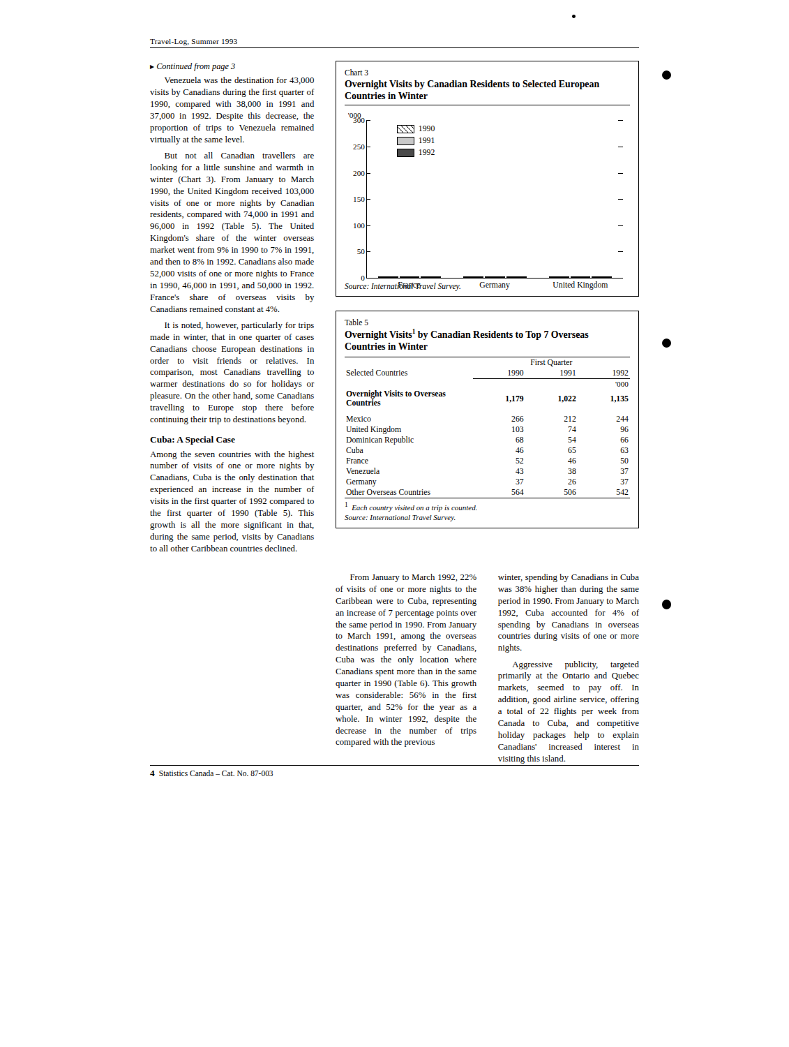Travel-Log, Summer 1993
Continued from page 3
Venezuela was the destination for 43,000 visits by Canadians during the first quarter of 1990, compared with 38,000 in 1991 and 37,000 in 1992. Despite this decrease, the proportion of trips to Venezuela remained virtually at the same level.
But not all Canadian travellers are looking for a little sunshine and warmth in winter (Chart 3). From January to March 1990, the United Kingdom received 103,000 visits of one or more nights by Canadian residents, compared with 74,000 in 1991 and 96,000 in 1992 (Table 5). The United Kingdom's share of the winter overseas market went from 9% in 1990 to 7% in 1991, and then to 8% in 1992. Canadians also made 52,000 visits of one or more nights to France in 1990, 46,000 in 1991, and 50,000 in 1992. France's share of overseas visits by Canadians remained constant at 4%.
It is noted, however, particularly for trips made in winter, that in one quarter of cases Canadians choose European destinations in order to visit friends or relatives. In comparison, most Canadians travelling to warmer destinations do so for holidays or pleasure. On the other hand, some Canadians travelling to Europe stop there before continuing their trip to destinations beyond.
Cuba: A Special Case
Among the seven countries with the highest number of visits of one or more nights by Canadians, Cuba is the only destination that experienced an increase in the number of visits in the first quarter of 1992 compared to the first quarter of 1990 (Table 5). This growth is all the more significant in that, during the same period, visits by Canadians to all other Caribbean countries declined.
Chart 3
Overnight Visits by Canadian Residents to Selected European Countries in Winter
'000
1990
1991
1992
300
250
200
150
100
50
0
France Germany United Kingdom
Source: International Travel Survey.
Table 5
Overnight Visits1 by Canadian Residents to Top 7 Overseas Countries in Winter
| | First Quarter |
| Selected Countries | 1990 | 1991 | 1992 |
| | '000 |
| Overnight Visits to Overseas Countries | 1,179 | 1,022 | 1,135 |
| Mexico | 266 | 212 | 244 |
| United Kingdom | 103 | 74 | 96 |
| Dominican Republic | 68 | 54 | 66 |
| Cuba | 46 | 65 | 63 |
| France | 52 | 46 | 50 |
| Venezuela | 43 | 38 | 37 |
| Germany | 37 | 26 | 37 |
| Other Overseas Countries | 564 | 506 | 542 |
1 Each country visited on a trip is counted.
Source: International Travel Survey.
From January to March 1992, 22% of visits of one or more nights to the Caribbean were to Cuba, representing an increase of 7 percentage points over the same period in 1990. From January to March 1991, among the overseas destinations preferred by Canadians, Cuba was the only location where Canadians spent more than in the same quarter in 1990 (Table 6). This growth was considerable: 56% in the first quarter, and 52% for the year as a whole. In winter 1992, despite the decrease in the number of trips compared with the previous
winter, spending by Canadians in Cuba was 38% higher than during the same period in 1990. From January to March 1992, Cuba accounted for 4% of spending by Canadians in overseas countries during visits of one or more nights.
Aggressive publicity, targeted primarily at the Ontario and Quebec markets, seemed to pay off. In addition, good airline service, offering a total of 22 flights per week from Canada to Cuba, and competitive holiday packages help to explain Canadians' increased interest in visiting this island.
4 Statistics Canada – Cat. No. 87-003